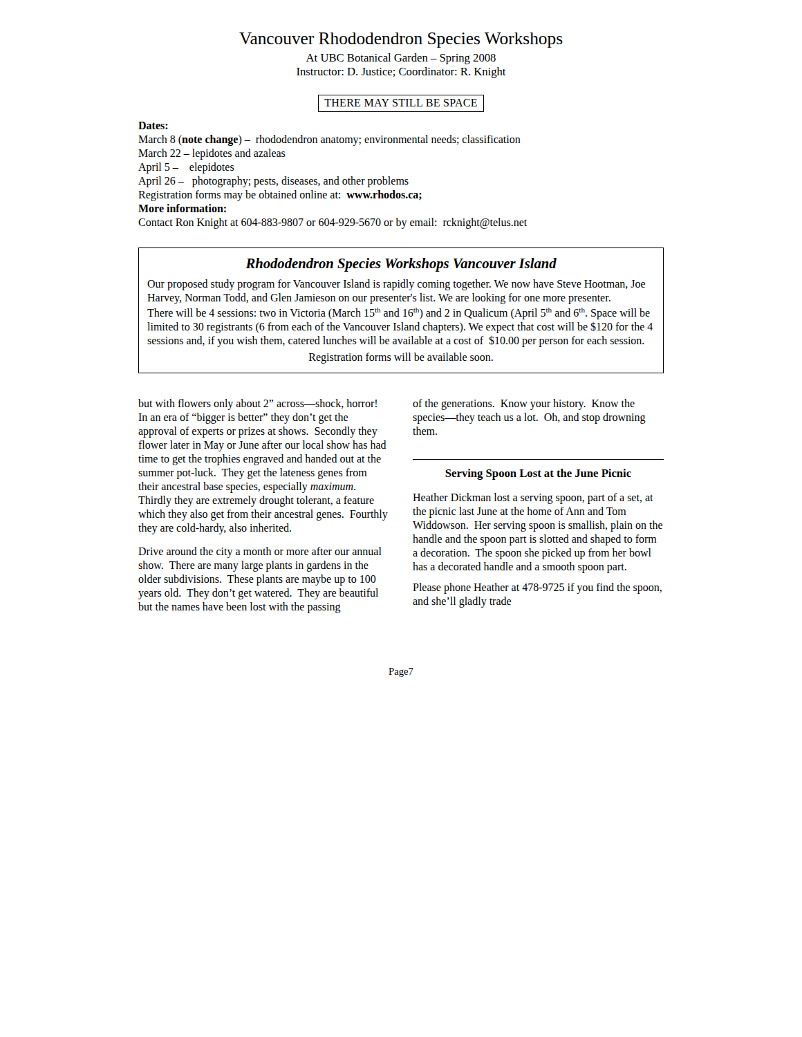Vancouver Rhododendron Species Workshops
At UBC Botanical Garden – Spring 2008
Instructor: D. Justice; Coordinator: R. Knight
THERE MAY STILL BE SPACE
Dates:
March 8 (note change) – rhododendron anatomy; environmental needs; classification
March 22 – lepidotes and azaleas
April 5 – elepidotes
April 26 – photography; pests, diseases, and other problems
Registration forms may be obtained online at: www.rhodos.ca;
More information:
Contact Ron Knight at 604-883-9807 or 604-929-5670 or by email: rcknight@telus.net
Rhododendron Species Workshops Vancouver Island
Our proposed study program for Vancouver Island is rapidly coming together. We now have Steve Hootman, Joe Harvey, Norman Todd, and Glen Jamieson on our presenter's list. We are looking for one more presenter.
There will be 4 sessions: two in Victoria (March 15th and 16th) and 2 in Qualicum (April 5th and 6th. Space will be limited to 30 registrants (6 from each of the Vancouver Island chapters). We expect that cost will be $120 for the 4 sessions and, if you wish them, catered lunches will be available at a cost of $10.00 per person for each session.
Registration forms will be available soon.
but with flowers only about 2” across—shock, horror! In an era of “bigger is better” they don’t get the approval of experts or prizes at shows. Secondly they flower later in May or June after our local show has had time to get the trophies engraved and handed out at the summer pot-luck. They get the lateness genes from their ancestral base species, especially maximum. Thirdly they are extremely drought tolerant, a feature which they also get from their ancestral genes. Fourthly they are cold-hardy, also inherited.
Drive around the city a month or more after our annual show. There are many large plants in gardens in the older subdivisions. These plants are maybe up to 100 years old. They don’t get watered. They are beautiful but the names have been lost with the passing
of the generations. Know your history. Know the species—they teach us a lot. Oh, and stop drowning them.
Serving Spoon Lost at the June Picnic
Heather Dickman lost a serving spoon, part of a set, at the picnic last June at the home of Ann and Tom Widdowson. Her serving spoon is smallish, plain on the handle and the spoon part is slotted and shaped to form a decoration. The spoon she picked up from her bowl has a decorated handle and a smooth spoon part.
Please phone Heather at 478-9725 if you find the spoon, and she’ll gladly trade
Page7